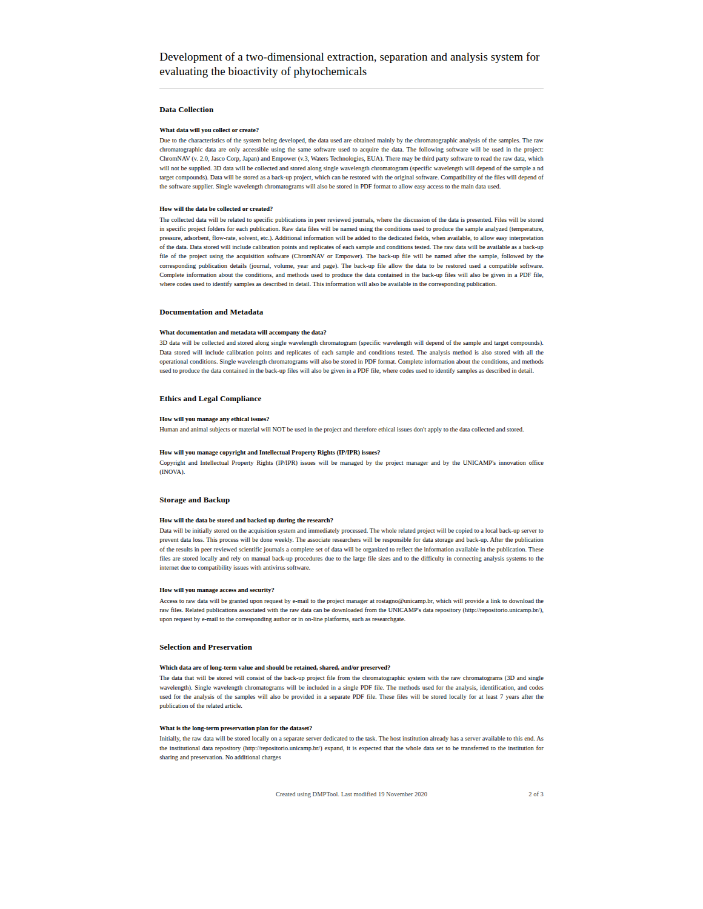Development of a two-dimensional extraction, separation and analysis system for evaluating the bioactivity of phytochemicals
Data Collection
What data will you collect or create?
Due to the characteristics of the system being developed, the data used are obtained mainly by the chromatographic analysis of the samples. The raw chromatographic data are only accessible using the same software used to acquire the data. The following software will be used in the project: ChromNAV (v. 2.0, Jasco Corp, Japan) and Empower (v.3, Waters Technologies, EUA). There may be third party software to read the raw data, which will not be supplied. 3D data will be collected and stored along single wavelength chromatogram (specific wavelength will depend of the sample a nd target compounds). Data will be stored as a back-up project, which can be restored with the original software. Compatibility of the files will depend of the software supplier. Single wavelength chromatograms will also be stored in PDF format to allow easy access to the main data used.
How will the data be collected or created?
The collected data will be related to specific publications in peer reviewed journals, where the discussion of the data is presented. Files will be stored in specific project folders for each publication. Raw data files will be named using the conditions used to produce the sample analyzed (temperature, pressure, adsorbent, flow-rate, solvent, etc.). Additional information will be added to the dedicated fields, when available, to allow easy interpretation of the data. Data stored will include calibration points and replicates of each sample and conditions tested. The raw data will be available as a back-up file of the project using the acquisition software (ChromNAV or Empower). The back-up file will be named after the sample, followed by the corresponding publication details (journal, volume, year and page). The back-up file allow the data to be restored used a compatible software. Complete information about the conditions, and methods used to produce the data contained in the back-up files will also be given in a PDF file, where codes used to identify samples as described in detail. This information will also be available in the corresponding publication.
Documentation and Metadata
What documentation and metadata will accompany the data?
3D data will be collected and stored along single wavelength chromatogram (specific wavelength will depend of the sample and target compounds). Data stored will include calibration points and replicates of each sample and conditions tested. The analysis method is also stored with all the operational conditions. Single wavelength chromatograms will also be stored in PDF format. Complete information about the conditions, and methods used to produce the data contained in the back-up files will also be given in a PDF file, where codes used to identify samples as described in detail.
Ethics and Legal Compliance
How will you manage any ethical issues?
Human and animal subjects or material will NOT be used in the project and therefore ethical issues don't apply to the data collected and stored.
How will you manage copyright and Intellectual Property Rights (IP/IPR) issues?
Copyright and Intellectual Property Rights (IP/IPR) issues will be managed by the project manager and by the UNICAMP's innovation office (INOVA).
Storage and Backup
How will the data be stored and backed up during the research?
Data will be initially stored on the acquisition system and immediately processed. The whole related project will be copied to a local back-up server to prevent data loss. This process will be done weekly. The associate researchers will be responsible for data storage and back-up. After the publication of the results in peer reviewed scientific journals a complete set of data will be organized to reflect the information available in the publication. These files are stored locally and rely on manual back-up procedures due to the large file sizes and to the difficulty in connecting analysis systems to the internet due to compatibility issues with antivirus software.
How will you manage access and security?
Access to raw data will be granted upon request by e-mail to the project manager at rostagno@unicamp.br, which will provide a link to download the raw files. Related publications associated with the raw data can be downloaded from the UNICAMP's data repository (http://repositorio.unicamp.br/), upon request by e-mail to the corresponding author or in on-line platforms, such as researchgate.
Selection and Preservation
Which data are of long-term value and should be retained, shared, and/or preserved?
The data that will be stored will consist of the back-up project file from the chromatographic system with the raw chromatograms (3D and single wavelength). Single wavelength chromatograms will be included in a single PDF file. The methods used for the analysis, identification, and codes used for the analysis of the samples will also be provided in a separate PDF file. These files will be stored locally for at least 7 years after the publication of the related article.
What is the long-term preservation plan for the dataset?
Initially, the raw data will be stored locally on a separate server dedicated to the task. The host institution already has a server available to this end. As the institutional data repository (http://repositorio.unicamp.br/) expand, it is expected that the whole data set to be transferred to the institution for sharing and preservation. No additional charges
Created using DMPTool. Last modified 19 November 2020
2 of 3